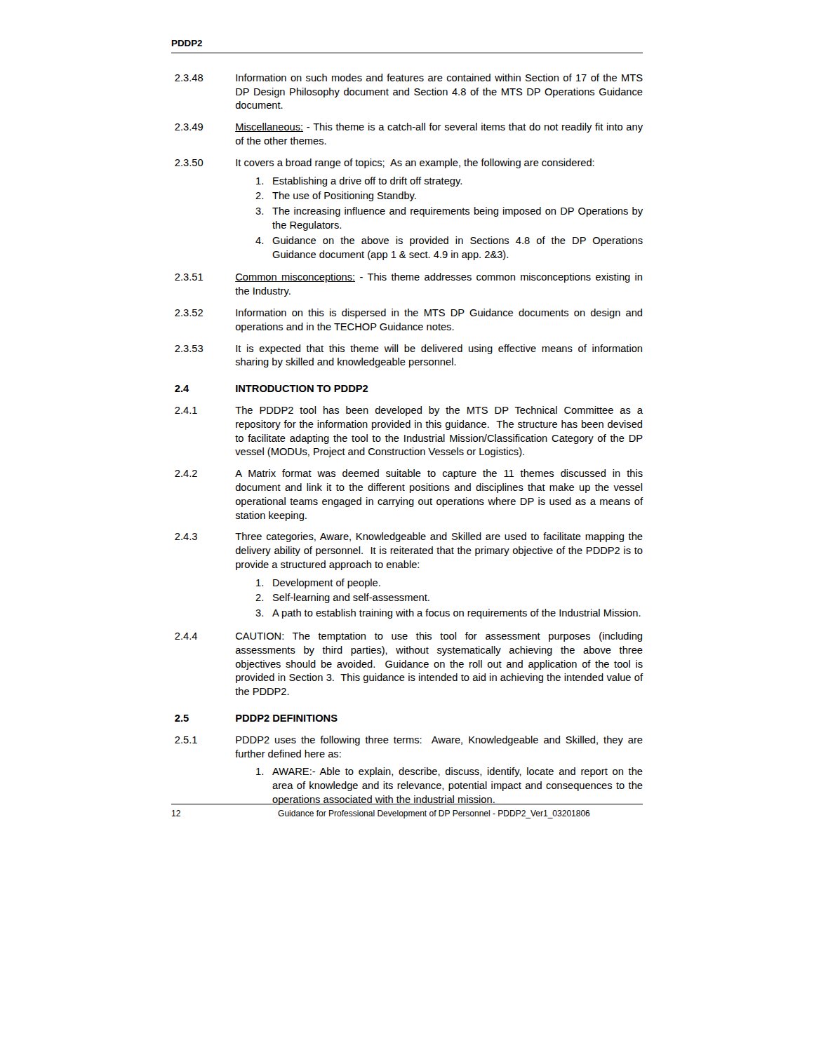PDDP2
2.3.48
Information on such modes and features are contained within Section of 17 of the MTS DP Design Philosophy document and Section 4.8 of the MTS DP Operations Guidance document.
2.3.49
Miscellaneous: - This theme is a catch-all for several items that do not readily fit into any of the other themes.
2.3.50
It covers a broad range of topics; As an example, the following are considered:
1.
Establishing a drive off to drift off strategy.
2.
The use of Positioning Standby.
3.
The increasing influence and requirements being imposed on DP Operations by the Regulators.
4.
Guidance on the above is provided in Sections 4.8 of the DP Operations Guidance document (app 1 & sect. 4.9 in app. 2&3).
2.3.51
Common misconceptions: - This theme addresses common misconceptions existing in the Industry.
2.3.52
Information on this is dispersed in the MTS DP Guidance documents on design and operations and in the TECHOP Guidance notes.
2.3.53
It is expected that this theme will be delivered using effective means of information sharing by skilled and knowledgeable personnel.
2.4
INTRODUCTION TO PDDP2
2.4.1
The PDDP2 tool has been developed by the MTS DP Technical Committee as a repository for the information provided in this guidance. The structure has been devised to facilitate adapting the tool to the Industrial Mission/Classification Category of the DP vessel (MODUs, Project and Construction Vessels or Logistics).
2.4.2
A Matrix format was deemed suitable to capture the 11 themes discussed in this document and link it to the different positions and disciplines that make up the vessel operational teams engaged in carrying out operations where DP is used as a means of station keeping.
2.4.3
Three categories, Aware, Knowledgeable and Skilled are used to facilitate mapping the delivery ability of personnel. It is reiterated that the primary objective of the PDDP2 is to provide a structured approach to enable:
1.
Development of people.
2.
Self-learning and self-assessment.
3.
A path to establish training with a focus on requirements of the Industrial Mission.
2.4.4
CAUTION: The temptation to use this tool for assessment purposes (including assessments by third parties), without systematically achieving the above three objectives should be avoided. Guidance on the roll out and application of the tool is provided in Section 3. This guidance is intended to aid in achieving the intended value of the PDDP2.
2.5
PDDP2 DEFINITIONS
2.5.1
PDDP2 uses the following three terms: Aware, Knowledgeable and Skilled, they are further defined here as:
1.
AWARE:- Able to explain, describe, discuss, identify, locate and report on the area of knowledge and its relevance, potential impact and consequences to the operations associated with the industrial mission.
12
Guidance for Professional Development of DP Personnel - PDDP2_Ver1_03201806